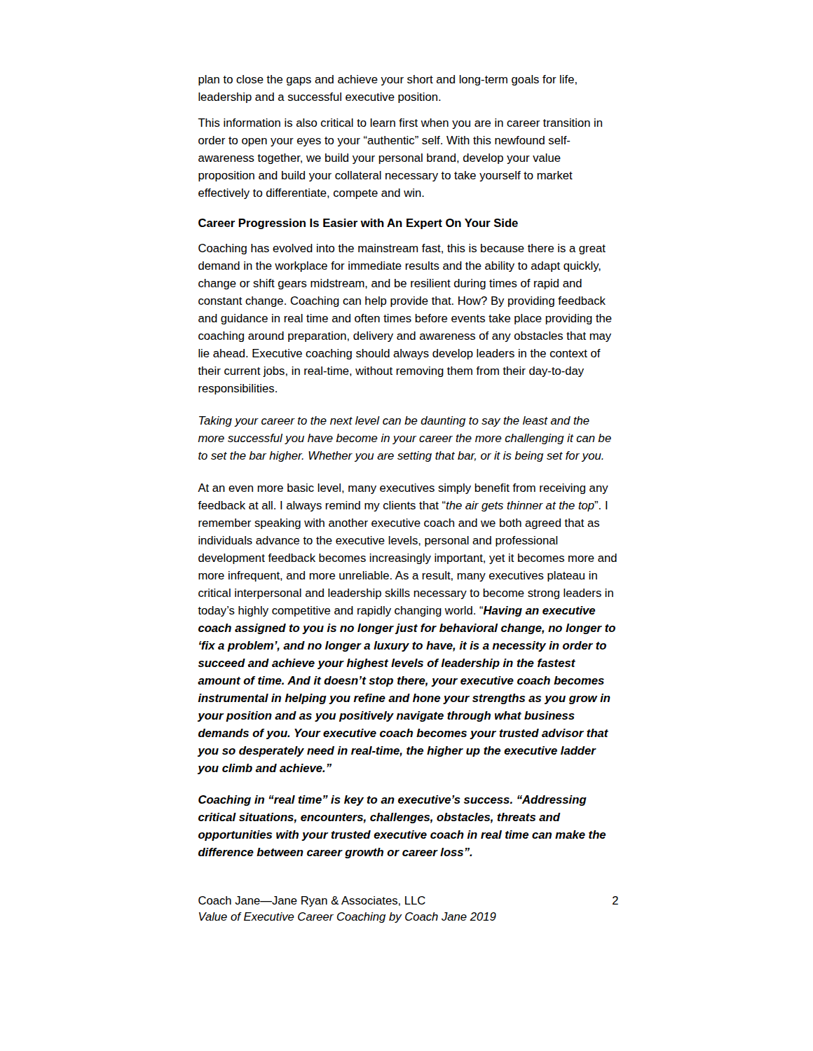plan to close the gaps and achieve your short and long-term goals for life, leadership and a successful executive position.
This information is also critical to learn first when you are in career transition in order to open your eyes to your “authentic” self. With this newfound self-awareness together, we build your personal brand, develop your value proposition and build your collateral necessary to take yourself to market effectively to differentiate, compete and win.
Career Progression Is Easier with An Expert On Your Side
Coaching has evolved into the mainstream fast, this is because there is a great demand in the workplace for immediate results and the ability to adapt quickly, change or shift gears midstream, and be resilient during times of rapid and constant change. Coaching can help provide that. How? By providing feedback and guidance in real time and often times before events take place providing the coaching around preparation, delivery and awareness of any obstacles that may lie ahead. Executive coaching should always develop leaders in the context of their current jobs, in real-time, without removing them from their day-to-day responsibilities.
Taking your career to the next level can be daunting to say the least and the more successful you have become in your career the more challenging it can be to set the bar higher. Whether you are setting that bar, or it is being set for you.
At an even more basic level, many executives simply benefit from receiving any feedback at all. I always remind my clients that “the air gets thinner at the top”. I remember speaking with another executive coach and we both agreed that as individuals advance to the executive levels, personal and professional development feedback becomes increasingly important, yet it becomes more and more infrequent, and more unreliable. As a result, many executives plateau in critical interpersonal and leadership skills necessary to become strong leaders in today’s highly competitive and rapidly changing world. “Having an executive coach assigned to you is no longer just for behavioral change, no longer to ‘fix a problem’, and no longer a luxury to have, it is a necessity in order to succeed and achieve your highest levels of leadership in the fastest amount of time. And it doesn’t stop there, your executive coach becomes instrumental in helping you refine and hone your strengths as you grow in your position and as you positively navigate through what business demands of you. Your executive coach becomes your trusted advisor that you so desperately need in real-time, the higher up the executive ladder you climb and achieve.”
Coaching in “real time” is key to an executive’s success. “Addressing critical situations, encounters, challenges, obstacles, threats and opportunities with your trusted executive coach in real time can make the difference between career growth or career loss”.
Coach Jane—Jane Ryan & Associates, LLC
Value of Executive Career Coaching by Coach Jane 2019
2